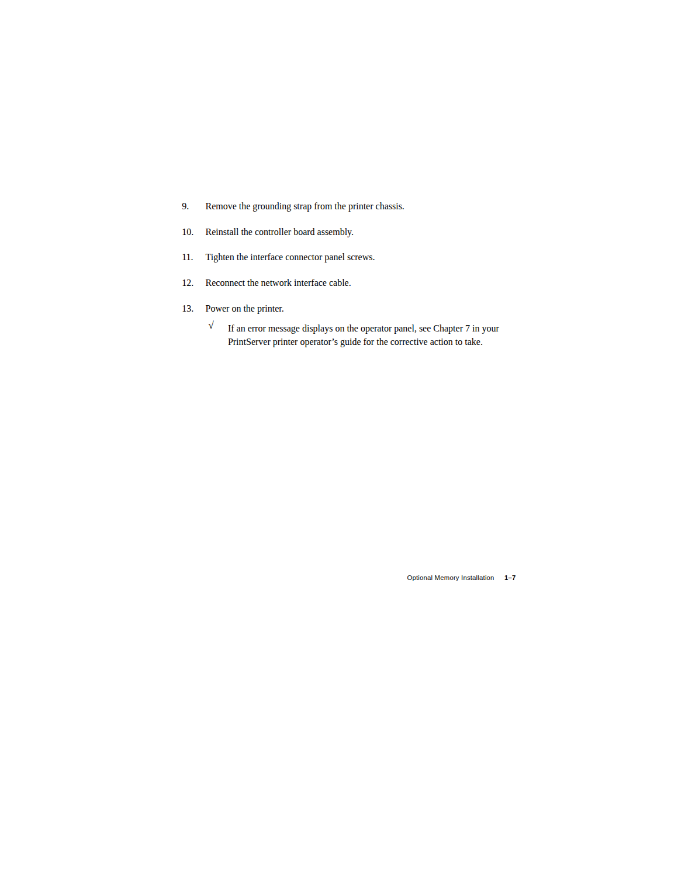9. Remove the grounding strap from the printer chassis.
10. Reinstall the controller board assembly.
11. Tighten the interface connector panel screws.
12. Reconnect the network interface cable.
13. Power on the printer.
√
If an error message displays on the operator panel, see Chapter 7 in your PrintServer printer operator’s guide for the corrective action to take.
Optional Memory Installation1–7